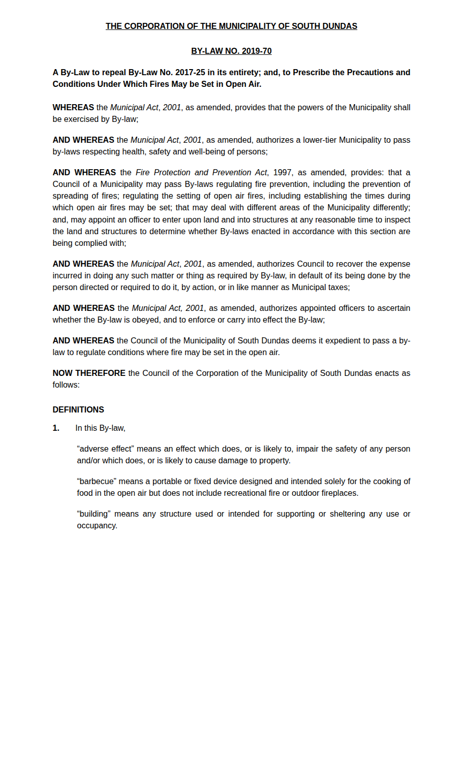THE CORPORATION OF THE MUNICIPALITY OF SOUTH DUNDAS
BY-LAW NO. 2019-70
A By-Law to repeal By-Law No. 2017-25 in its entirety; and, to Prescribe the Precautions and Conditions Under Which Fires May be Set in Open Air.
WHEREAS the Municipal Act, 2001, as amended, provides that the powers of the Municipality shall be exercised by By-law;
AND WHEREAS the Municipal Act, 2001, as amended, authorizes a lower-tier Municipality to pass by-laws respecting health, safety and well-being of persons;
AND WHEREAS the Fire Protection and Prevention Act, 1997, as amended, provides: that a Council of a Municipality may pass By-laws regulating fire prevention, including the prevention of spreading of fires; regulating the setting of open air fires, including establishing the times during which open air fires may be set; that may deal with different areas of the Municipality differently; and, may appoint an officer to enter upon land and into structures at any reasonable time to inspect the land and structures to determine whether By-laws enacted in accordance with this section are being complied with;
AND WHEREAS the Municipal Act, 2001, as amended, authorizes Council to recover the expense incurred in doing any such matter or thing as required by By-law, in default of its being done by the person directed or required to do it, by action, or in like manner as Municipal taxes;
AND WHEREAS the Municipal Act, 2001, as amended, authorizes appointed officers to ascertain whether the By-law is obeyed, and to enforce or carry into effect the By-law;
AND WHEREAS the Council of the Municipality of South Dundas deems it expedient to pass a by-law to regulate conditions where fire may be set in the open air.
NOW THEREFORE the Council of the Corporation of the Municipality of South Dundas enacts as follows:
DEFINITIONS
1. In this By-law,
“adverse effect” means an effect which does, or is likely to, impair the safety of any person and/or which does, or is likely to cause damage to property.
“barbecue” means a portable or fixed device designed and intended solely for the cooking of food in the open air but does not include recreational fire or outdoor fireplaces.
“building” means any structure used or intended for supporting or sheltering any use or occupancy.